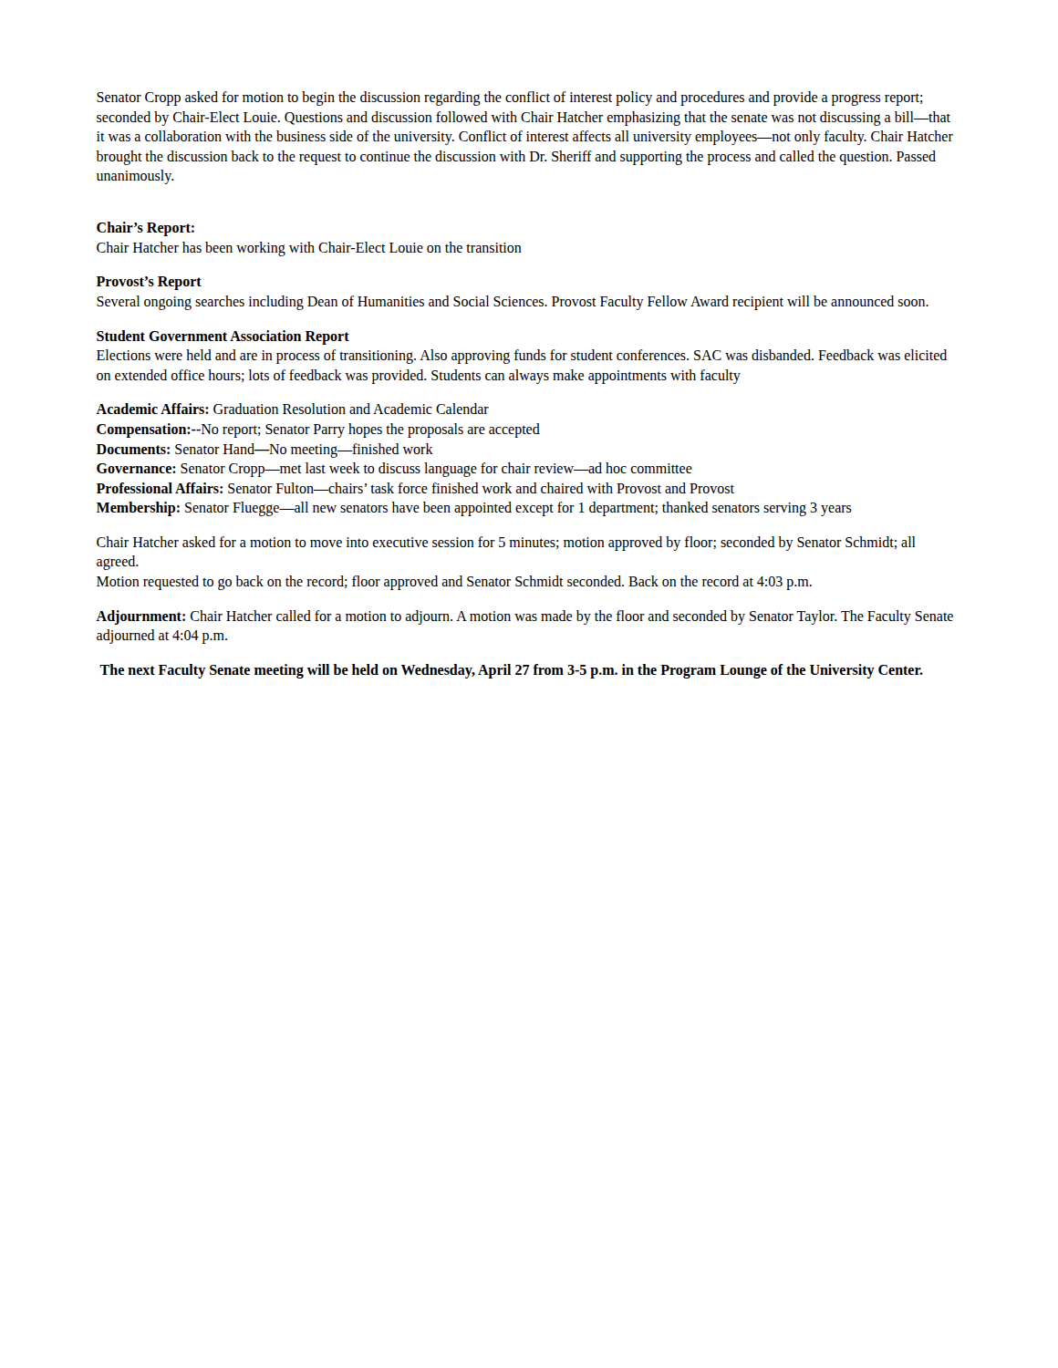Senator Cropp asked for motion to begin the discussion regarding the conflict of interest policy and procedures and provide a progress report; seconded by Chair-Elect Louie. Questions and discussion followed with Chair Hatcher emphasizing that the senate was not discussing a bill—that it was a collaboration with the business side of the university. Conflict of interest affects all university employees—not only faculty. Chair Hatcher brought the discussion back to the request to continue the discussion with Dr. Sheriff and supporting the process and called the question. Passed unanimously.
Chair’s Report:
Chair Hatcher has been working with Chair-Elect Louie on the transition
Provost’s Report
Several ongoing searches including Dean of Humanities and Social Sciences. Provost Faculty Fellow Award recipient will be announced soon.
Student Government Association Report
Elections were held and are in process of transitioning. Also approving funds for student conferences. SAC was disbanded. Feedback was elicited on extended office hours; lots of feedback was provided. Students can always make appointments with faculty
Academic Affairs: Graduation Resolution and Academic Calendar
Compensation:--No report; Senator Parry hopes the proposals are accepted
Documents: Senator Hand—No meeting—finished work
Governance: Senator Cropp—met last week to discuss language for chair review—ad hoc committee
Professional Affairs: Senator Fulton—chairs’ task force finished work and chaired with Provost and Provost
Membership: Senator Fluegge—all new senators have been appointed except for 1 department; thanked senators serving 3 years
Chair Hatcher asked for a motion to move into executive session for 5 minutes; motion approved by floor; seconded by Senator Schmidt; all agreed.
Motion requested to go back on the record; floor approved and Senator Schmidt seconded. Back on the record at 4:03 p.m.
Adjournment: Chair Hatcher called for a motion to adjourn. A motion was made by the floor and seconded by Senator Taylor. The Faculty Senate adjourned at 4:04 p.m.
The next Faculty Senate meeting will be held on Wednesday, April 27 from 3-5 p.m. in the Program Lounge of the University Center.